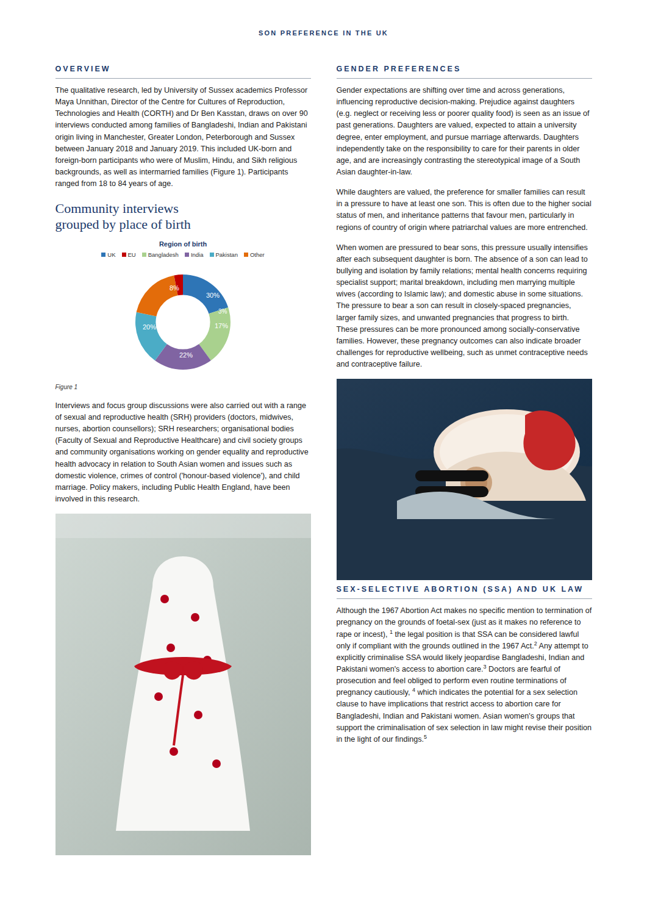SON PREFERENCE IN THE UK
Overview
The qualitative research, led by University of Sussex academics Professor Maya Unnithan, Director of the Centre for Cultures of Reproduction, Technologies and Health (CORTH) and Dr Ben Kasstan, draws on over 90 interviews conducted among families of Bangladeshi, Indian and Pakistani origin living in Manchester, Greater London, Peterborough and Sussex between January 2018 and January 2019. This included UK-born and foreign-born participants who were of Muslim, Hindu, and Sikh religious backgrounds, as well as intermarried families (Figure 1). Participants ranged from 18 to 84 years of age.
Community interviews
grouped by place of birth
Region of birth
UK EU Bangladesh India Pakistan Other
30% 17% 22% 20% 8% 3%
Figure 1
Interviews and focus group discussions were also carried out with a range of sexual and reproductive health (SRH) providers (doctors, midwives, nurses, abortion counsellors); SRH researchers; organisational bodies (Faculty of Sexual and Reproductive Healthcare) and civil society groups and community organisations working on gender equality and reproductive health advocacy in relation to South Asian women and issues such as domestic violence, crimes of control ('honour-based violence'), and child marriage. Policy makers, including Public Health England, have been involved in this research.
Gender Preferences
Gender expectations are shifting over time and across generations, influencing reproductive decision-making. Prejudice against daughters (e.g. neglect or receiving less or poorer quality food) is seen as an issue of past generations. Daughters are valued, expected to attain a university degree, enter employment, and pursue marriage afterwards. Daughters independently take on the responsibility to care for their parents in older age, and are increasingly contrasting the stereotypical image of a South Asian daughter-in-law.
While daughters are valued, the preference for smaller families can result in a pressure to have at least one son. This is often due to the higher social status of men, and inheritance patterns that favour men, particularly in regions of country of origin where patriarchal values are more entrenched.
When women are pressured to bear sons, this pressure usually intensifies after each subsequent daughter is born. The absence of a son can lead to bullying and isolation by family relations; mental health concerns requiring specialist support; marital breakdown, including men marrying multiple wives (according to Islamic law); and domestic abuse in some situations. The pressure to bear a son can result in closely-spaced pregnancies, larger family sizes, and unwanted pregnancies that progress to birth. These pressures can be more pronounced among socially-conservative families. However, these pregnancy outcomes can also indicate broader challenges for reproductive wellbeing, such as unmet contraceptive needs and contraceptive failure.
Sex-Selective Abortion (SSA) and UK Law
Although the 1967 Abortion Act makes no specific mention to termination of pregnancy on the grounds of foetal-sex (just as it makes no reference to rape or incest), 1 the legal position is that SSA can be considered lawful only if compliant with the grounds outlined in the 1967 Act.2 Any attempt to explicitly criminalise SSA would likely jeopardise Bangladeshi, Indian and Pakistani women's access to abortion care.3 Doctors are fearful of prosecution and feel obliged to perform even routine terminations of pregnancy cautiously, 4 which indicates the potential for a sex selection clause to have implications that restrict access to abortion care for Bangladeshi, Indian and Pakistani women. Asian women's groups that support the criminalisation of sex selection in law might revise their position in the light of our findings.5